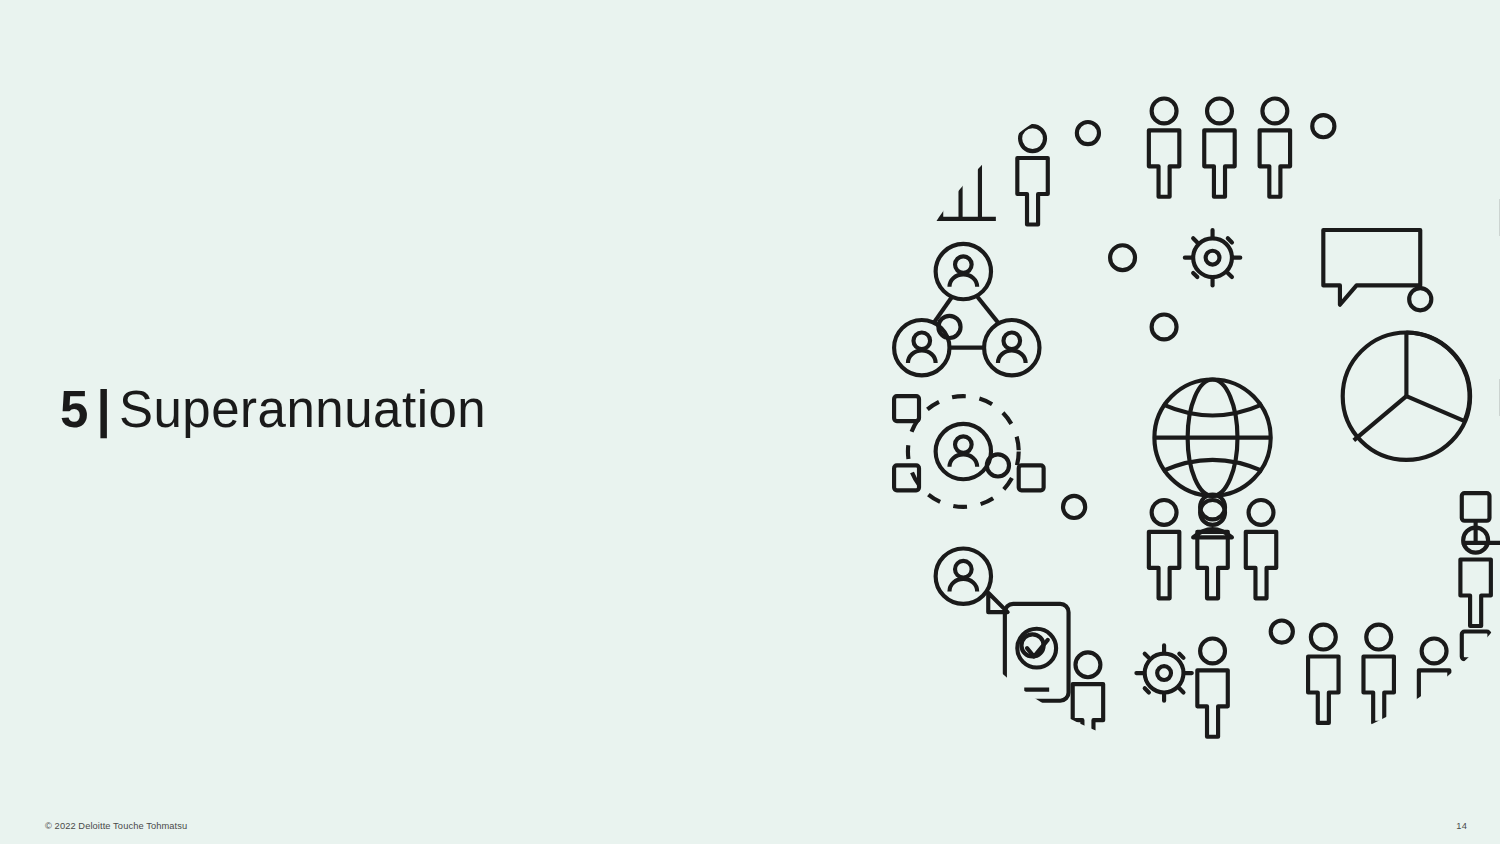5|Superannuation
© 2022 Deloitte Touche Tohmatsu 14